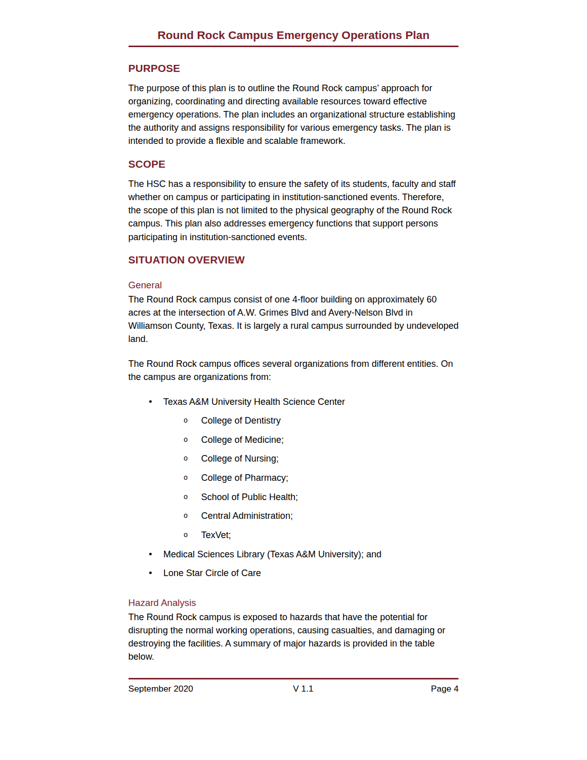Round Rock Campus Emergency Operations Plan
PURPOSE
The purpose of this plan is to outline the Round Rock campus’ approach for organizing, coordinating and directing available resources toward effective emergency operations. The plan includes an organizational structure establishing the authority and assigns responsibility for various emergency tasks. The plan is intended to provide a flexible and scalable framework.
SCOPE
The HSC has a responsibility to ensure the safety of its students, faculty and staff whether on campus or participating in institution-sanctioned events. Therefore, the scope of this plan is not limited to the physical geography of the Round Rock campus. This plan also addresses emergency functions that support persons participating in institution-sanctioned events.
SITUATION OVERVIEW
General
The Round Rock campus consist of one 4-floor building on approximately 60 acres at the intersection of A.W. Grimes Blvd and Avery-Nelson Blvd in Williamson County, Texas. It is largely a rural campus surrounded by undeveloped land.
The Round Rock campus offices several organizations from different entities. On the campus are organizations from:
Texas A&M University Health Science Center
College of Dentistry
College of Medicine;
College of Nursing;
College of Pharmacy;
School of Public Health;
Central Administration;
TexVet;
Medical Sciences Library (Texas A&M University); and
Lone Star Circle of Care
Hazard Analysis
The Round Rock campus is exposed to hazards that have the potential for disrupting the normal working operations, causing casualties, and damaging or destroying the facilities. A summary of major hazards is provided in the table below.
September 2020
V 1.1
Page 4